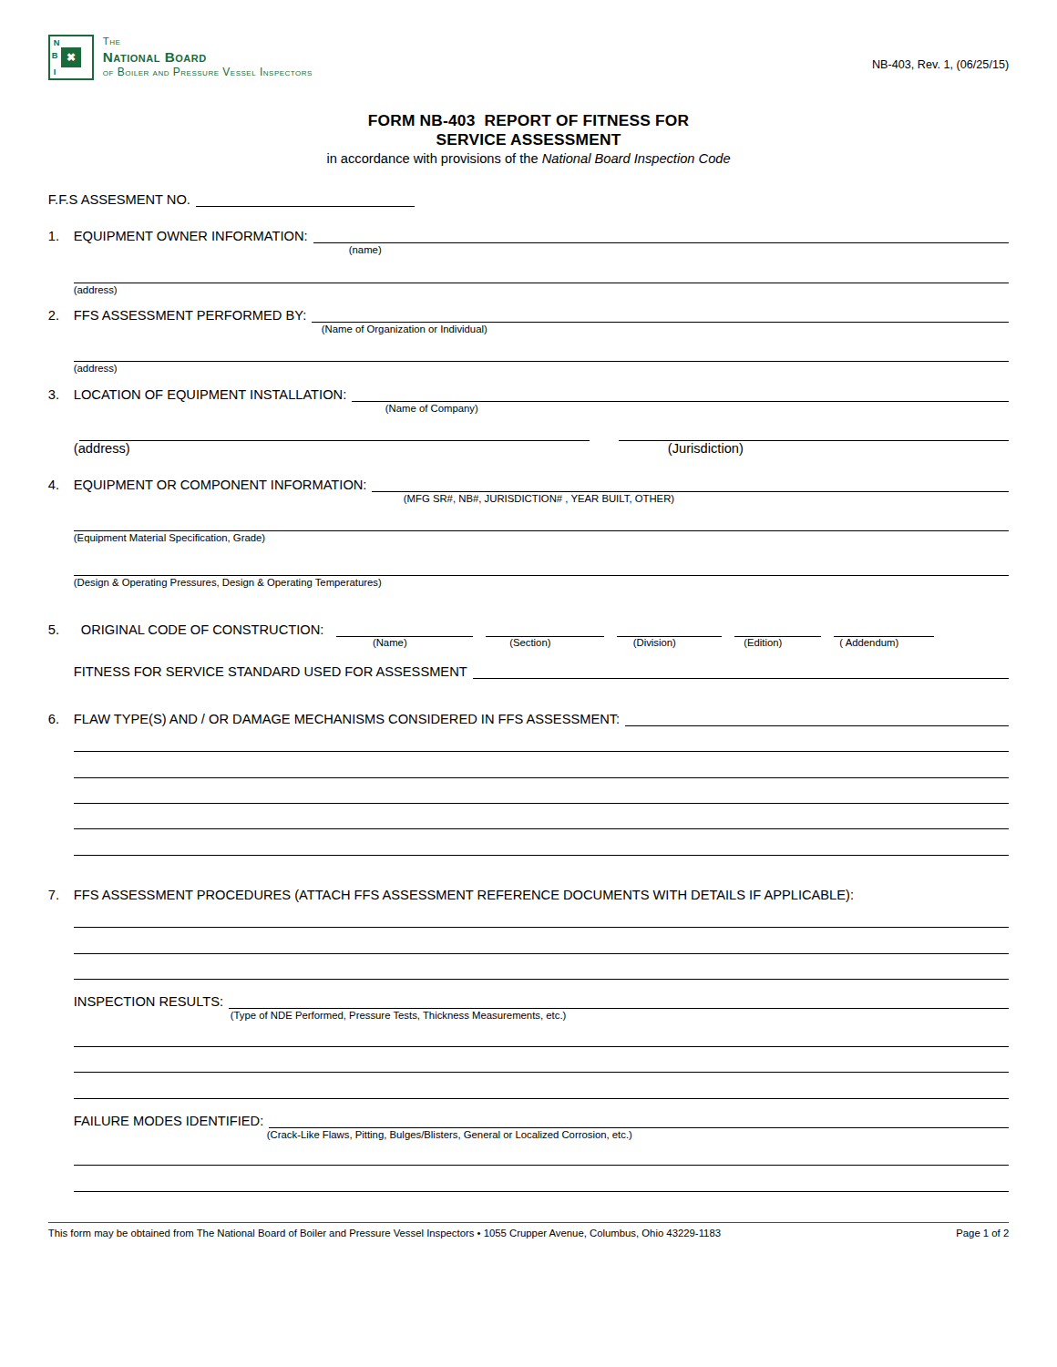N B I ✖
The
National Board
of Boiler and Pressure Vessel Inspectors
NB-403, Rev. 1, (06/25/15)
FORM NB-403 REPORT OF FITNESS FOR SERVICE ASSESSMENT
in accordance with provisions of the National Board Inspection Code
F.F.S ASSESMENT NO.
1. EQUIPMENT OWNER INFORMATION:
(name)
(address)
2. FFS ASSESSMENT PERFORMED BY:
(Name of Organization or Individual)
(address)
3. LOCATION OF EQUIPMENT INSTALLATION:
(Name of Company)
(address) (Jurisdiction)
4. EQUIPMENT OR COMPONENT INFORMATION:
(MFG SR#, NB#, JURISDICTION# , YEAR BUILT, OTHER)
(Equipment Material Specification, Grade)
(Design & Operating Pressures, Design & Operating Temperatures)
5. ORIGINAL CODE OF CONSTRUCTION:
(Name)
(Section)
(Division)
(Edition)
( Addendum)
FITNESS FOR SERVICE STANDARD USED FOR ASSESSMENT
6. FLAW TYPE(S) AND / OR DAMAGE MECHANISMS CONSIDERED IN FFS ASSESSMENT:
7. FFS ASSESSMENT PROCEDURES (ATTACH FFS ASSESSMENT REFERENCE DOCUMENTS WITH DETAILS IF APPLICABLE):
INSPECTION RESULTS:
(Type of NDE Performed, Pressure Tests, Thickness Measurements, etc.)
FAILURE MODES IDENTIFIED:
(Crack-Like Flaws, Pitting, Bulges/Blisters, General or Localized Corrosion, etc.)
This form may be obtained from The National Board of Boiler and Pressure Vessel Inspectors • 1055 Crupper Avenue, Columbus, Ohio 43229-1183 Page 1 of 2